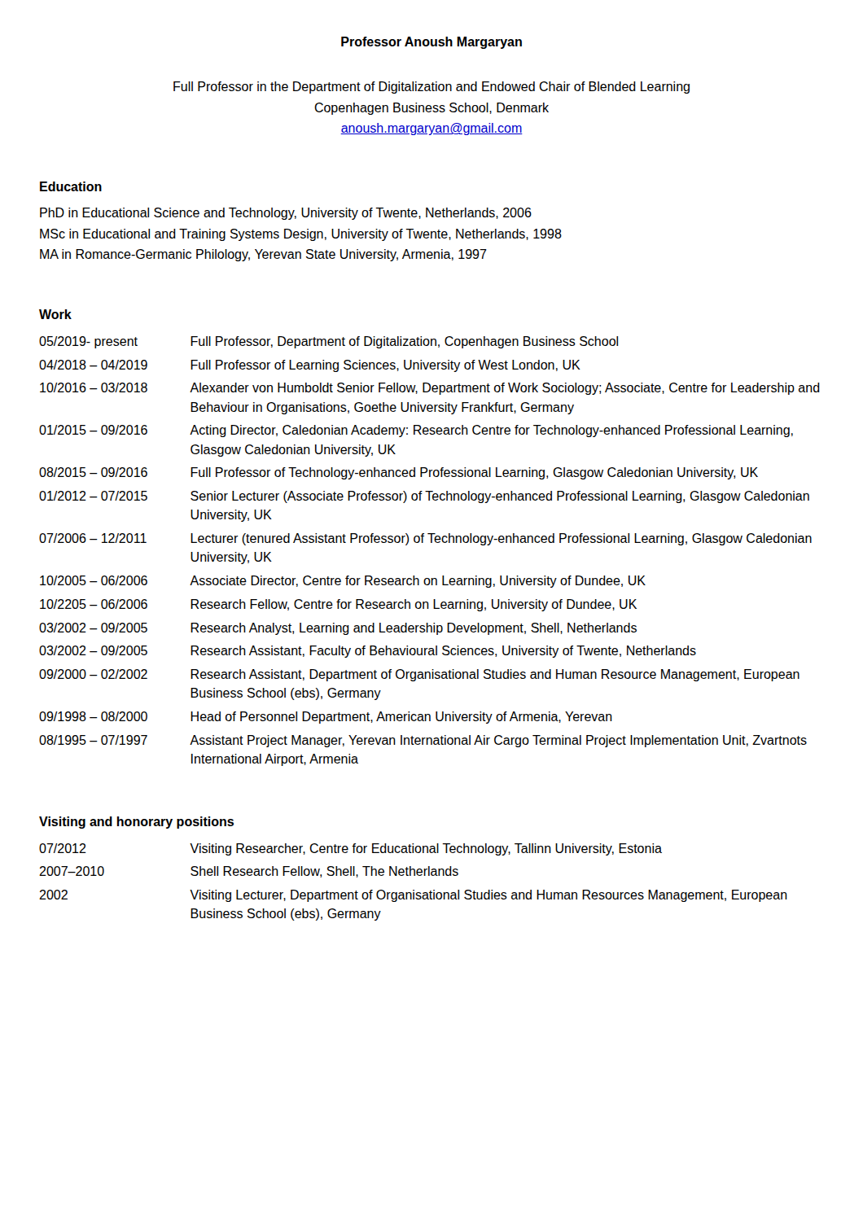Professor Anoush Margaryan
Full Professor in the Department of Digitalization and Endowed Chair of Blended Learning
Copenhagen Business School, Denmark
anoush.margaryan@gmail.com
Education
PhD in Educational Science and Technology, University of Twente, Netherlands, 2006
MSc in Educational and Training Systems Design, University of Twente, Netherlands, 1998
MA in Romance-Germanic Philology, Yerevan State University, Armenia, 1997
Work
| 05/2019- present | Full Professor, Department of Digitalization, Copenhagen Business School |
| 04/2018 – 04/2019 | Full Professor of Learning Sciences, University of West London, UK |
| 10/2016 – 03/2018 | Alexander von Humboldt Senior Fellow, Department of Work Sociology; Associate, Centre for Leadership and Behaviour in Organisations, Goethe University Frankfurt, Germany |
| 01/2015 – 09/2016 | Acting Director, Caledonian Academy: Research Centre for Technology-enhanced Professional Learning, Glasgow Caledonian University, UK |
| 08/2015 – 09/2016 | Full Professor of Technology-enhanced Professional Learning, Glasgow Caledonian University, UK |
| 01/2012 – 07/2015 | Senior Lecturer (Associate Professor) of Technology-enhanced Professional Learning, Glasgow Caledonian University, UK |
| 07/2006 – 12/2011 | Lecturer (tenured Assistant Professor) of Technology-enhanced Professional Learning, Glasgow Caledonian University, UK |
| 10/2005 – 06/2006 | Associate Director, Centre for Research on Learning, University of Dundee, UK |
| 10/2205 – 06/2006 | Research Fellow, Centre for Research on Learning, University of Dundee, UK |
| 03/2002 – 09/2005 | Research Analyst, Learning and Leadership Development, Shell, Netherlands |
| 03/2002 – 09/2005 | Research Assistant, Faculty of Behavioural Sciences, University of Twente, Netherlands |
| 09/2000 – 02/2002 | Research Assistant, Department of Organisational Studies and Human Resource Management, European Business School (ebs), Germany |
| 09/1998 – 08/2000 | Head of Personnel Department, American University of Armenia, Yerevan |
| 08/1995 – 07/1997 | Assistant Project Manager, Yerevan International Air Cargo Terminal Project Implementation Unit, Zvartnots International Airport, Armenia |
Visiting and honorary positions
| 07/2012 | Visiting Researcher, Centre for Educational Technology, Tallinn University, Estonia |
| 2007–2010 | Shell Research Fellow, Shell, The Netherlands |
| 2002 | Visiting Lecturer, Department of Organisational Studies and Human Resources Management, European Business School (ebs), Germany |